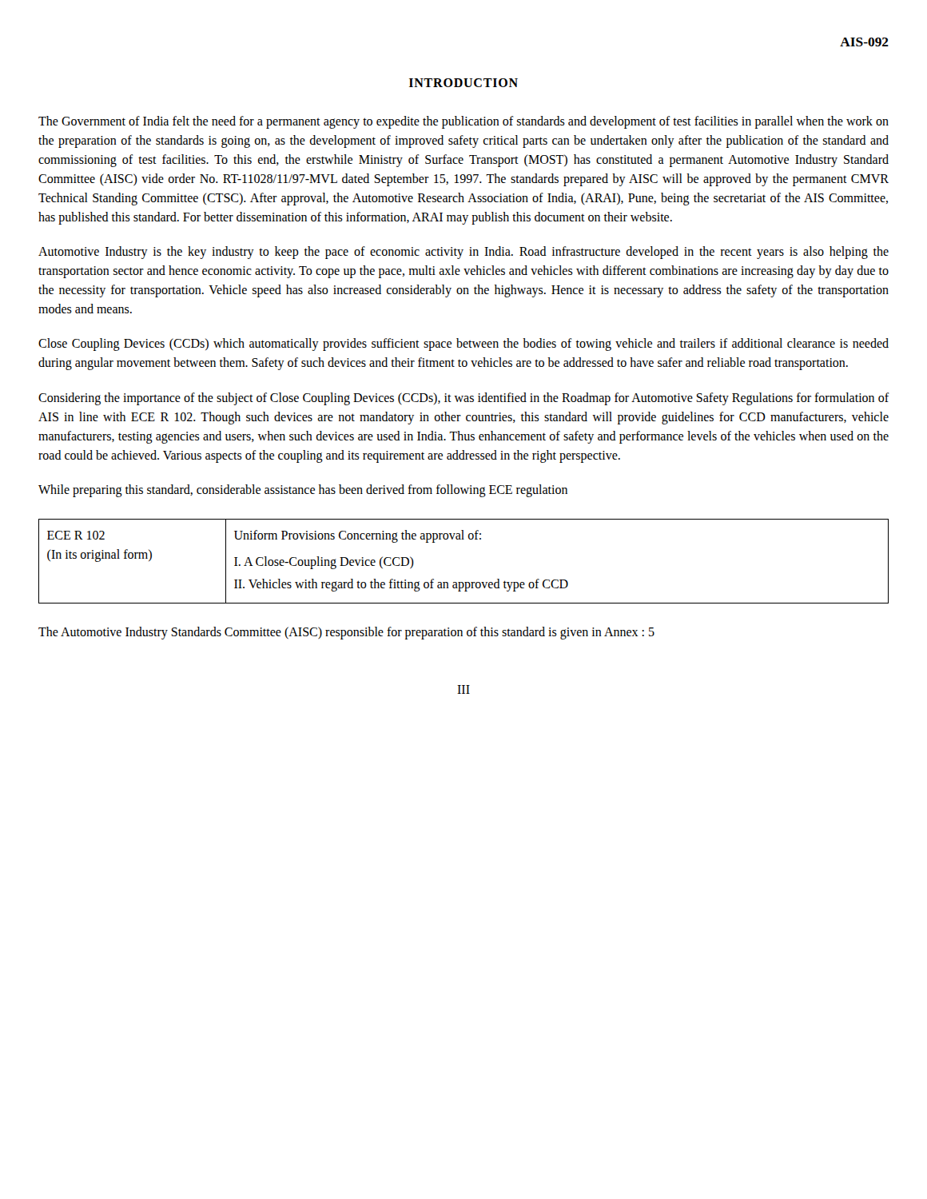AIS-092
INTRODUCTION
The Government of India felt the need for a permanent agency to expedite the publication of standards and development of test facilities in parallel when the work on the preparation of the standards is going on, as the development of improved safety critical parts can be undertaken only after the publication of the standard and commissioning of test facilities. To this end, the erstwhile Ministry of Surface Transport (MOST) has constituted a permanent Automotive Industry Standard Committee (AISC) vide order No. RT-11028/11/97-MVL dated September 15, 1997. The standards prepared by AISC will be approved by the permanent CMVR Technical Standing Committee (CTSC). After approval, the Automotive Research Association of India, (ARAI), Pune, being the secretariat of the AIS Committee, has published this standard. For better dissemination of this information, ARAI may publish this document on their website.
Automotive Industry is the key industry to keep the pace of economic activity in India. Road infrastructure developed in the recent years is also helping the transportation sector and hence economic activity. To cope up the pace, multi axle vehicles and vehicles with different combinations are increasing day by day due to the necessity for transportation. Vehicle speed has also increased considerably on the highways. Hence it is necessary to address the safety of the transportation modes and means.
Close Coupling Devices (CCDs) which automatically provides sufficient space between the bodies of towing vehicle and trailers if additional clearance is needed during angular movement between them. Safety of such devices and their fitment to vehicles are to be addressed to have safer and reliable road transportation.
Considering the importance of the subject of Close Coupling Devices (CCDs), it was identified in the Roadmap for Automotive Safety Regulations for formulation of AIS in line with ECE R 102. Though such devices are not mandatory in other countries, this standard will provide guidelines for CCD manufacturers, vehicle manufacturers, testing agencies and users, when such devices are used in India. Thus enhancement of safety and performance levels of the vehicles when used on the road could be achieved. Various aspects of the coupling and its requirement are addressed in the right perspective.
While preparing this standard, considerable assistance has been derived from following ECE regulation
| ECE R 102 (In its original form) | Uniform Provisions Concerning the approval of: I. A Close-Coupling Device (CCD) II. Vehicles with regard to the fitting of an approved type of CCD |
The Automotive Industry Standards Committee (AISC) responsible for preparation of this standard is given in Annex : 5
III